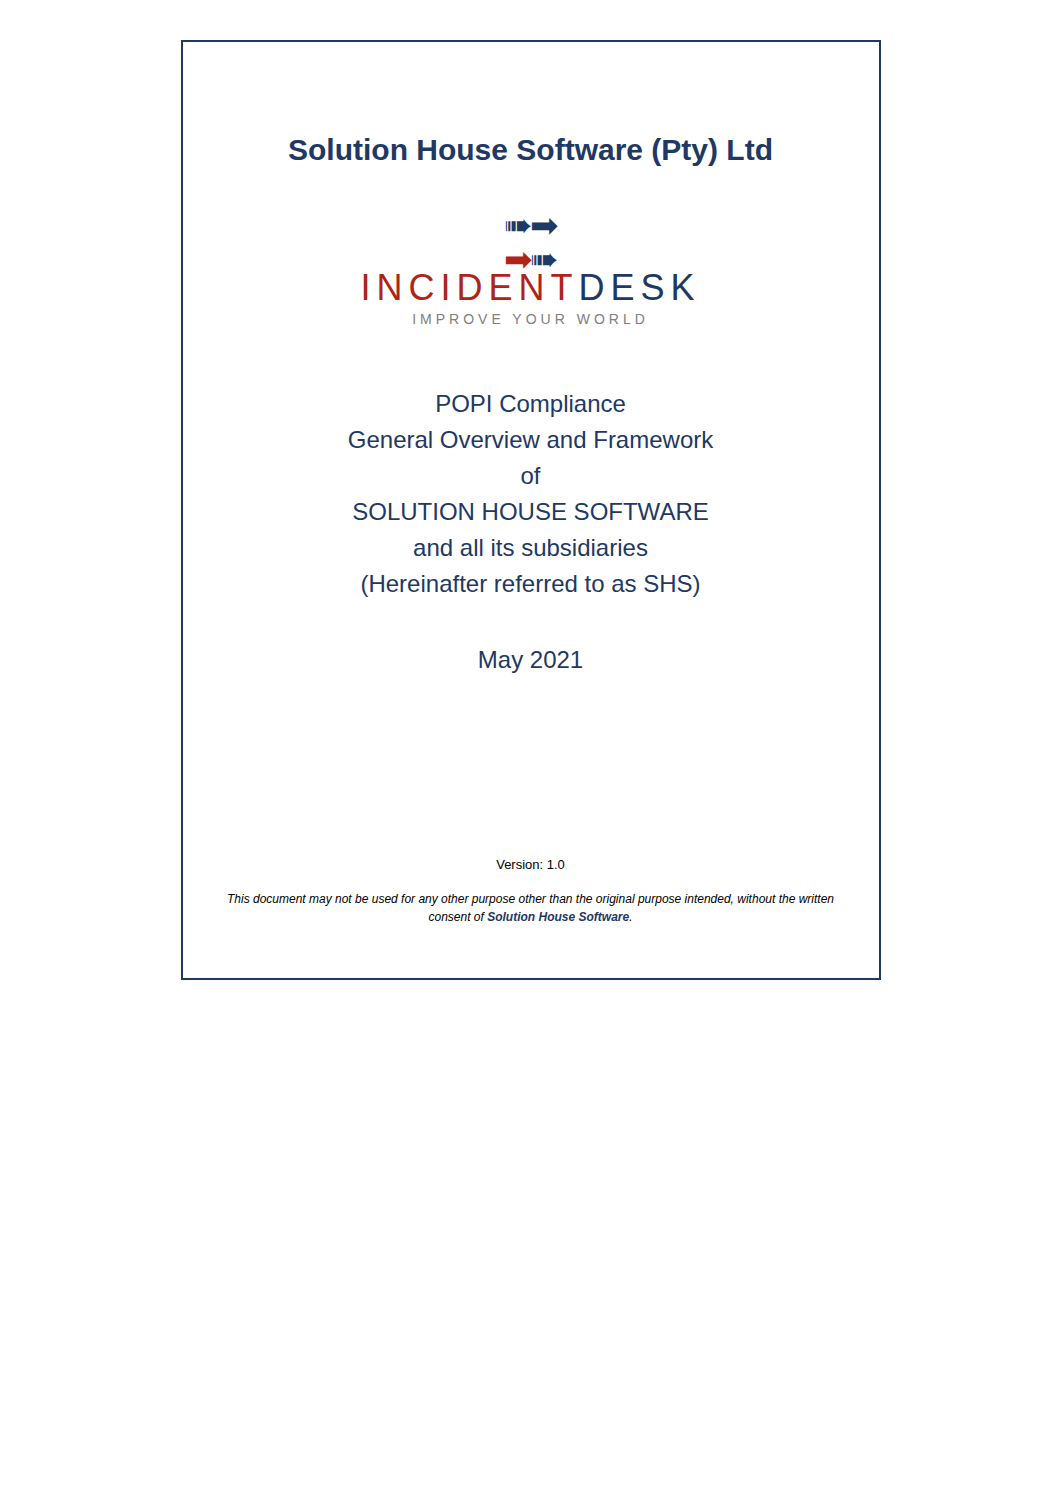Solution House Software (Pty) Ltd
➠➡
➡➠ INCIDENT DESK
IMPROVE YOUR WORLD
POPI Compliance
General Overview and Framework
of
SOLUTION HOUSE SOFTWARE
and all its subsidiaries
(Hereinafter referred to as SHS) May 2021
Version: 1.0
This document may not be used for any other purpose other than the original purpose intended, without the written consent of Solution House Software.